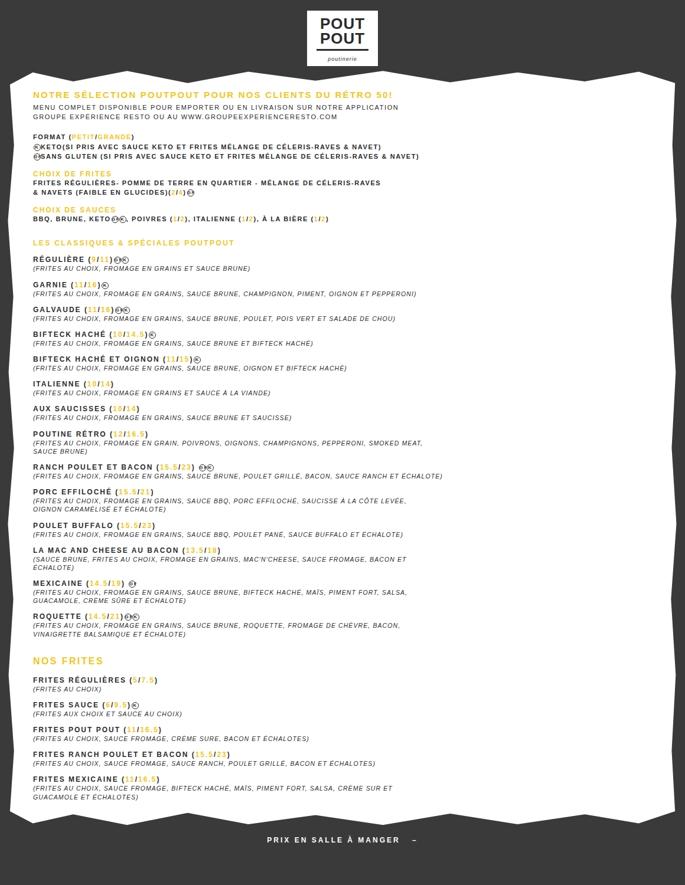POUT POUT
poutinerie
Notre sélection PoutPout pour nos clients du Rétro 50!
Menu complet disponible pour emporter ou en livraison sur notre application
Groupe Expérience Resto ou au www.groupeexperienceresto.com
Format (Petit/Grande)
KKeto(si pris avec sauce keto et frites mélange de céleris-raves & navet)
GFSans gluten (si pris avec sauce keto et frites mélange de céleris-raves & navet)
Choix de frites
Frites régulières- pomme de terre en quartier - mélange de céleris-raves
& navets (faible en glucides)(2/4)GF
Choix de sauces
BBQ, Brune, KetoGF K, Poivres (1/2), Italienne (1/2), À la bière (1/2)
Les classiques & spéciales PoutPout
Régulière (9/11)GF K
(Frites au choix, fromage en grains et sauce brune)
Garnie (11/16)K
(Frites au choix, fromage en grains, sauce brune, champignon, piment, oignon et pepperoni)
Galvaude (11/16)GF K
(Frites au choix, fromage en grains, sauce brune, poulet, pois vert et salade de chou)
Bifteck haché (10/14.5)K
(Frites au choix, fromage en grains, sauce brune et bifteck haché)
Bifteck haché et oignon (11/15)K
(Frites au choix, fromage en grains, sauce brune, oignon et bifteck haché)
Italienne (10/14)
(Frites au choix, fromage en grains et sauce à la viande)
Aux saucisses (10/14)
(Frites au choix, fromage en grains, sauce brune et saucisse)
Poutine Rétro (12/16.5)
(Frites au choix, fromage en grain, poivrons, oignons, champignons, pepperoni, smoked meat,
sauce brune)
Ranch poulet et bacon (15.5/23) GF K
(Frites au choix, fromage en grains, sauce brune, poulet grillé, bacon, sauce ranch et échalote)
Porc effiloché (15.5/21)
(Frites au choix, fromage en grains, sauce BBQ, porc effiloché, saucisse à la côte levée,
oignon caramélisé et échalote)
Poulet buffalo (15.5/23)
(Frites au choix, fromage en grains, sauce BBQ, poulet pané, sauce buffalo et échalote)
La Mac and Cheese au bacon (13.5/18)
(Sauce brune, frites au choix, fromage en grains, mac'n'cheese, sauce fromage, bacon et
échalote)
Mexicaine (14.5/19) GF
(Frites au choix, fromage en grains, sauce brune, bifteck haché, maïs, piment fort, salsa,
guacamole, crème sûre et échalote)
Roquette (14.5/21)GF K
(Frites au choix, fromage en grains, sauce brune, roquette, fromage de chèvre, bacon,
vinaigrette balsamique et échalote)
Nos frites
Frites régulières (5/7.5)
(Frites au choix)
Frites sauce (6/9.5)K
(Frites aux choix et sauce au choix)
Frites Pout Pout (11/16.5)
(Frites au choix, sauce fromage, crème sure, bacon et échalotes)
Frites ranch poulet et bacon (15.5/23)
(Frites au choix, sauce fromage, sauce ranch, poulet grillé, bacon et échalotes)
Frites mexicaine (11/16.5)
(Frites au choix, sauce fromage, bifteck haché, maïs, piment fort, salsa, crème sur et
guacamole et échalotes)
Prix en salle à manger –